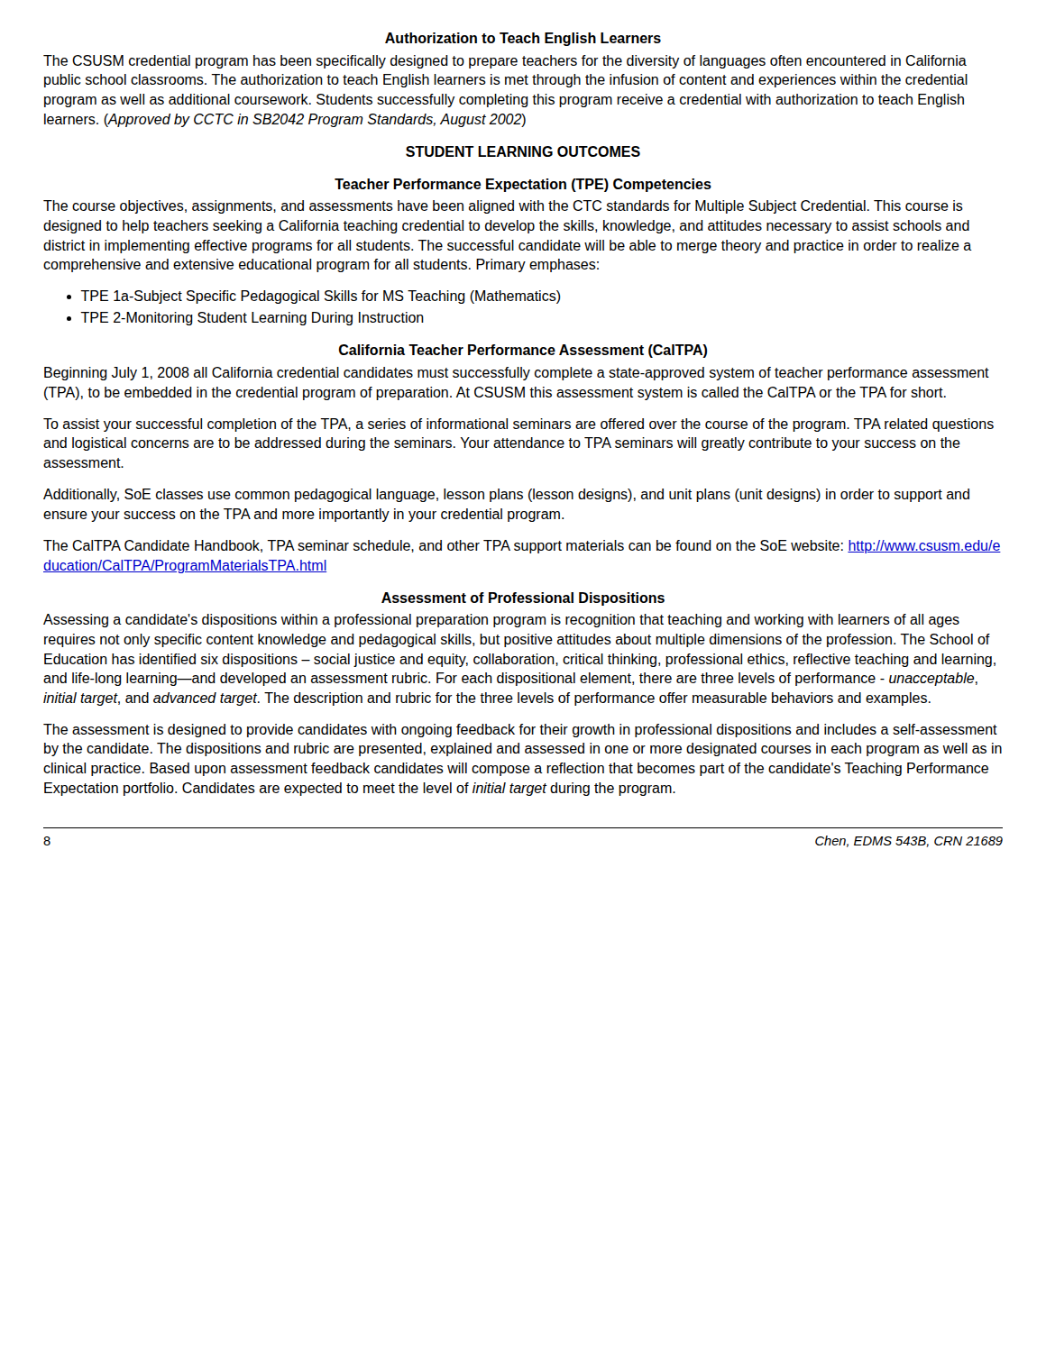Authorization to Teach English Learners
The CSUSM credential program has been specifically designed to prepare teachers for the diversity of languages often encountered in California public school classrooms. The authorization to teach English learners is met through the infusion of content and experiences within the credential program as well as additional coursework. Students successfully completing this program receive a credential with authorization to teach English learners. (Approved by CCTC in SB2042 Program Standards, August 2002)
STUDENT LEARNING OUTCOMES
Teacher Performance Expectation (TPE) Competencies
The course objectives, assignments, and assessments have been aligned with the CTC standards for Multiple Subject Credential. This course is designed to help teachers seeking a California teaching credential to develop the skills, knowledge, and attitudes necessary to assist schools and district in implementing effective programs for all students. The successful candidate will be able to merge theory and practice in order to realize a comprehensive and extensive educational program for all students. Primary emphases:
TPE 1a-Subject Specific Pedagogical Skills for MS Teaching (Mathematics)
TPE 2-Monitoring Student Learning During Instruction
California Teacher Performance Assessment (CalTPA)
Beginning July 1, 2008 all California credential candidates must successfully complete a state-approved system of teacher performance assessment (TPA), to be embedded in the credential program of preparation. At CSUSM this assessment system is called the CalTPA or the TPA for short.
To assist your successful completion of the TPA, a series of informational seminars are offered over the course of the program. TPA related questions and logistical concerns are to be addressed during the seminars. Your attendance to TPA seminars will greatly contribute to your success on the assessment.
Additionally, SoE classes use common pedagogical language, lesson plans (lesson designs), and unit plans (unit designs) in order to support and ensure your success on the TPA and more importantly in your credential program.
The CalTPA Candidate Handbook, TPA seminar schedule, and other TPA support materials can be found on the SoE website: http://www.csusm.edu/education/CalTPA/ProgramMaterialsTPA.html
Assessment of Professional Dispositions
Assessing a candidate's dispositions within a professional preparation program is recognition that teaching and working with learners of all ages requires not only specific content knowledge and pedagogical skills, but positive attitudes about multiple dimensions of the profession. The School of Education has identified six dispositions – social justice and equity, collaboration, critical thinking, professional ethics, reflective teaching and learning, and life-long learning—and developed an assessment rubric. For each dispositional element, there are three levels of performance - unacceptable, initial target, and advanced target. The description and rubric for the three levels of performance offer measurable behaviors and examples.
The assessment is designed to provide candidates with ongoing feedback for their growth in professional dispositions and includes a self-assessment by the candidate. The dispositions and rubric are presented, explained and assessed in one or more designated courses in each program as well as in clinical practice. Based upon assessment feedback candidates will compose a reflection that becomes part of the candidate's Teaching Performance Expectation portfolio. Candidates are expected to meet the level of initial target during the program.
8 Chen, EDMS 543B, CRN 21689